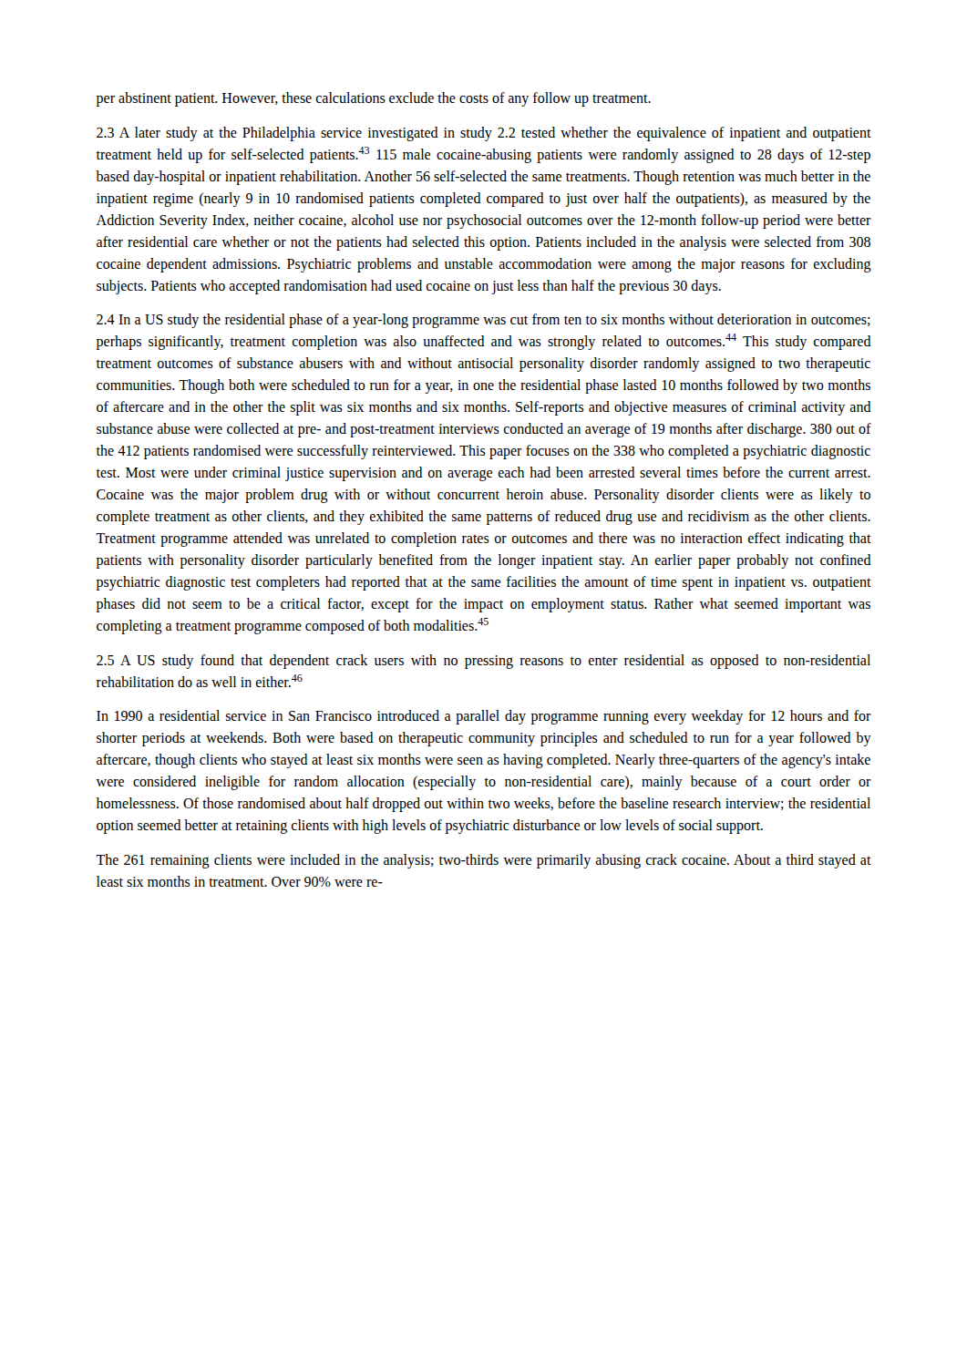per abstinent patient. However, these calculations exclude the costs of any follow up treatment.
2.3 A later study at the Philadelphia service investigated in study 2.2 tested whether the equivalence of inpatient and outpatient treatment held up for self-selected patients.43 115 male cocaine-abusing patients were randomly assigned to 28 days of 12-step based day-hospital or inpatient rehabilitation. Another 56 self-selected the same treatments. Though retention was much better in the inpatient regime (nearly 9 in 10 randomised patients completed compared to just over half the outpatients), as measured by the Addiction Severity Index, neither cocaine, alcohol use nor psychosocial outcomes over the 12-month follow-up period were better after residential care whether or not the patients had selected this option. Patients included in the analysis were selected from 308 cocaine dependent admissions. Psychiatric problems and unstable accommodation were among the major reasons for excluding subjects. Patients who accepted randomisation had used cocaine on just less than half the previous 30 days.
2.4 In a US study the residential phase of a year-long programme was cut from ten to six months without deterioration in outcomes; perhaps significantly, treatment completion was also unaffected and was strongly related to outcomes.44 This study compared treatment outcomes of substance abusers with and without antisocial personality disorder randomly assigned to two therapeutic communities. Though both were scheduled to run for a year, in one the residential phase lasted 10 months followed by two months of aftercare and in the other the split was six months and six months. Self-reports and objective measures of criminal activity and substance abuse were collected at pre- and post-treatment interviews conducted an average of 19 months after discharge. 380 out of the 412 patients randomised were successfully reinterviewed. This paper focuses on the 338 who completed a psychiatric diagnostic test. Most were under criminal justice supervision and on average each had been arrested several times before the current arrest. Cocaine was the major problem drug with or without concurrent heroin abuse. Personality disorder clients were as likely to complete treatment as other clients, and they exhibited the same patterns of reduced drug use and recidivism as the other clients. Treatment programme attended was unrelated to completion rates or outcomes and there was no interaction effect indicating that patients with personality disorder particularly benefited from the longer inpatient stay. An earlier paper probably not confined psychiatric diagnostic test completers had reported that at the same facilities the amount of time spent in inpatient vs. outpatient phases did not seem to be a critical factor, except for the impact on employment status. Rather what seemed important was completing a treatment programme composed of both modalities.45
2.5 A US study found that dependent crack users with no pressing reasons to enter residential as opposed to non-residential rehabilitation do as well in either.46
In 1990 a residential service in San Francisco introduced a parallel day programme running every weekday for 12 hours and for shorter periods at weekends. Both were based on therapeutic community principles and scheduled to run for a year followed by aftercare, though clients who stayed at least six months were seen as having completed. Nearly three-quarters of the agency's intake were considered ineligible for random allocation (especially to non-residential care), mainly because of a court order or homelessness. Of those randomised about half dropped out within two weeks, before the baseline research interview; the residential option seemed better at retaining clients with high levels of psychiatric disturbance or low levels of social support.
The 261 remaining clients were included in the analysis; two-thirds were primarily abusing crack cocaine. About a third stayed at least six months in treatment. Over 90% were re-